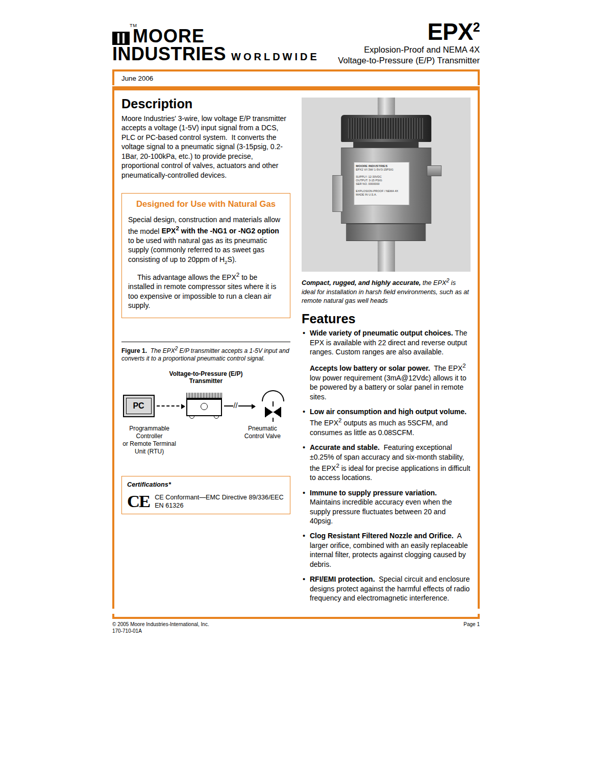TM
MOORE
INDUSTRIES WORLDWIDE
EPX2
Explosion-Proof and NEMA 4X
Voltage-to-Pressure (E/P) Transmitter
June 2006
Description
Moore Industries' 3-wire, low voltage E/P transmitter accepts a voltage (1-5V) input signal from a DCS, PLC or PC-based control system. It converts the voltage signal to a pneumatic signal (3-15psig, 0.2-1Bar, 20-100kPa, etc.) to provide precise, proportional control of valves, actuators and other pneumatically-controlled devices.
Designed for Use with Natural Gas
Special design, construction and materials allow the model EPX2 with the -NG1 or -NG2 option to be used with natural gas as its pneumatic supply (commonly referred to as sweet gas consisting of up to 20ppm of H2S).
This advantage allows the EPX2 to be installed in remote compressor sites where it is too expensive or impossible to run a clean air supply.
Figure 1. The EPX2 E/P transmitter accepts a 1-5V input and converts it to a proportional pneumatic control signal.
Voltage-to-Pressure (E/P)
Transmitter
PC
Programmable
Controller
or Remote Terminal
Unit (RTU)
Pneumatic
Control Valve
Certifications*
CE
CE Conformant—EMC Directive 89/336/EEC
EN 61326
MOORE INDUSTRIES EPX2 V/I 3W/ 1-5V/3-15PSIG SUPPLY: 12-30VDC OUTPUT: 3-15 PSIG SER NO. 0000000 EXPLOSION-PROOF / NEMA 4X MADE IN U.S.A.
Compact, rugged, and highly accurate, the EPX2 is ideal for installation in harsh field environments, such as at remote natural gas well heads
Features
Wide variety of pneumatic output choices. The EPX is available with 22 direct and reverse output ranges. Custom ranges are also available. Accepts low battery or solar power. The EPX2 low power requirement (3mA@12Vdc) allows it to be powered by a battery or solar panel in remote sites.
Low air consumption and high output volume. The EPX2 outputs as much as 5SCFM, and consumes as little as 0.08SCFM.
Accurate and stable. Featuring exceptional ±0.25% of span accuracy and six-month stability, the EPX2 is ideal for precise applications in difficult to access locations.
Immune to supply pressure variation. Maintains incredible accuracy even when the supply pressure fluctuates between 20 and 40psig.
Clog Resistant Filtered Nozzle and Orifice. A larger orifice, combined with an easily replaceable internal filter, protects against clogging caused by debris.
RFI/EMI protection. Special circuit and enclosure designs protect against the harmful effects of radio frequency and electromagnetic interference.
© 2005 Moore Industries-International, Inc.
170-710-01A
Page 1